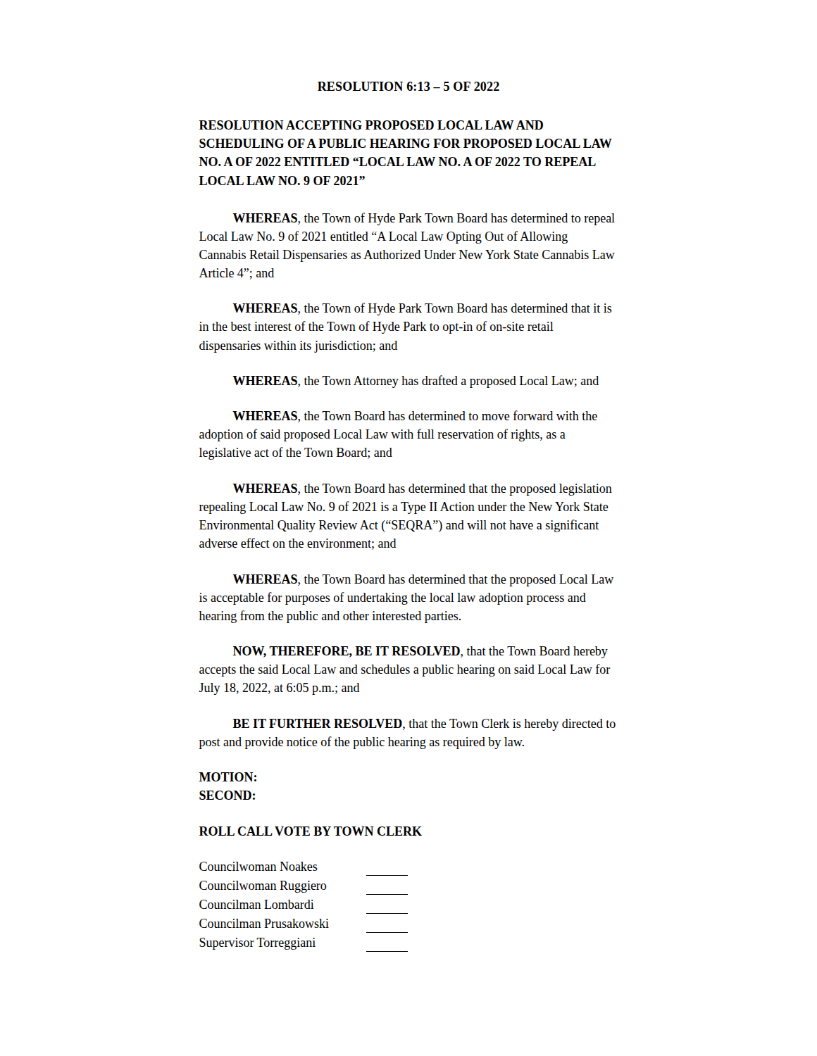RESOLUTION 6:13 – 5 OF 2022
RESOLUTION ACCEPTING PROPOSED LOCAL LAW AND SCHEDULING OF A PUBLIC HEARING FOR PROPOSED LOCAL LAW NO. A OF 2022 ENTITLED “LOCAL LAW NO. A OF 2022 TO REPEAL LOCAL LAW NO. 9 OF 2021”
WHEREAS, the Town of Hyde Park Town Board has determined to repeal Local Law No. 9 of 2021 entitled “A Local Law Opting Out of Allowing Cannabis Retail Dispensaries as Authorized Under New York State Cannabis Law Article 4”; and
WHEREAS, the Town of Hyde Park Town Board has determined that it is in the best interest of the Town of Hyde Park to opt-in of on-site retail dispensaries within its jurisdiction; and
WHEREAS, the Town Attorney has drafted a proposed Local Law; and
WHEREAS, the Town Board has determined to move forward with the adoption of said proposed Local Law with full reservation of rights, as a legislative act of the Town Board; and
WHEREAS, the Town Board has determined that the proposed legislation repealing Local Law No. 9 of 2021 is a Type II Action under the New York State Environmental Quality Review Act (“SEQRA”) and will not have a significant adverse effect on the environment; and
WHEREAS, the Town Board has determined that the proposed Local Law is acceptable for purposes of undertaking the local law adoption process and hearing from the public and other interested parties.
NOW, THEREFORE, BE IT RESOLVED, that the Town Board hereby accepts the said Local Law and schedules a public hearing on said Local Law for July 18, 2022, at 6:05 p.m.; and
BE IT FURTHER RESOLVED, that the Town Clerk is hereby directed to post and provide notice of the public hearing as required by law.
MOTION:
SECOND:
ROLL CALL VOTE BY TOWN CLERK
| Councilwoman Noakes | |
| Councilwoman Ruggiero | |
| Councilman Lombardi | |
| Councilman Prusakowski | |
| Supervisor Torreggiani | |